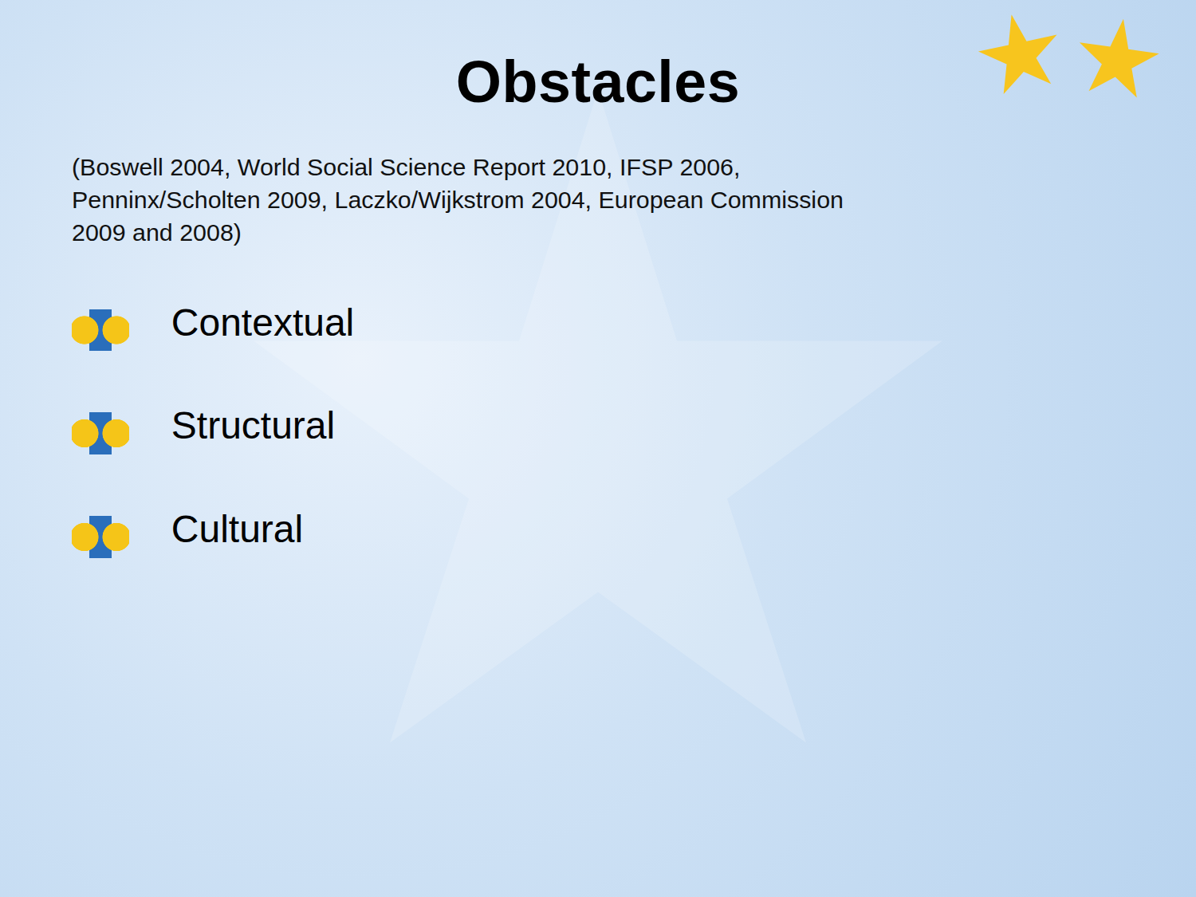Obstacles
(Boswell 2004, World Social Science Report 2010, IFSP 2006, Penninx/Scholten 2009, Laczko/Wijkstrom 2004, European Commission 2009 and 2008)
Contextual
Structural
Cultural